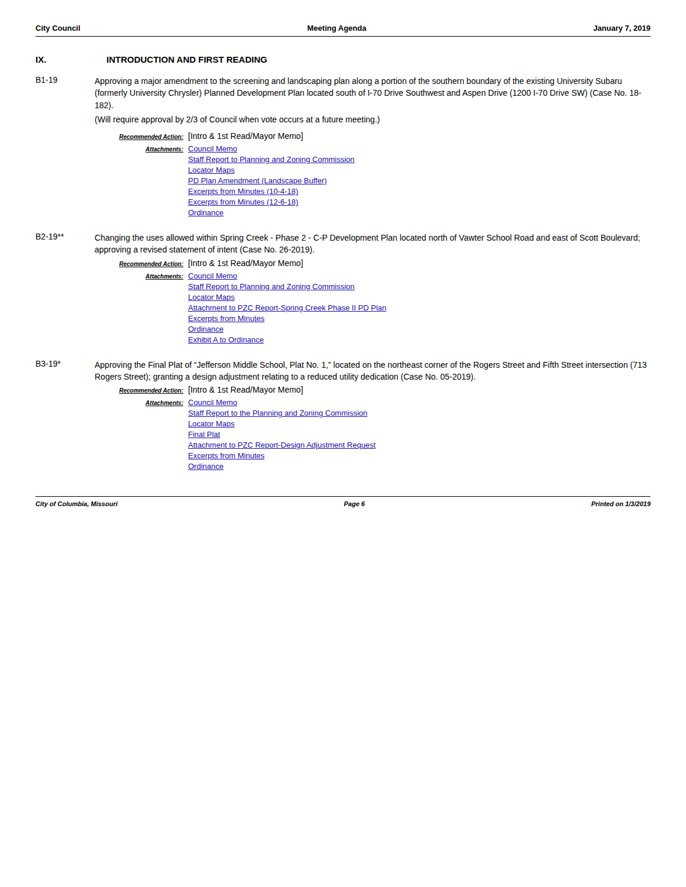City Council
Meeting Agenda
January 7, 2019
IX.
INTRODUCTION AND FIRST READING
B1-19
Approving a major amendment to the screening and landscaping plan along a portion of the southern boundary of the existing University Subaru (formerly University Chrysler) Planned Development Plan located south of I-70 Drive Southwest and Aspen Drive (1200 I-70 Drive SW) (Case No. 18-182).
(Will require approval by 2/3 of Council when vote occurs at a future meeting.)
Recommended Action:
[Intro & 1st Read/Mayor Memo]
Attachments:
Council Memo
Staff Report to Planning and Zoning Commission
Locator Maps
PD Plan Amendment (Landscape Buffer)
Excerpts from Minutes (10-4-18)
Excerpts from Minutes (12-6-18)
Ordinance
B2-19**
Changing the uses allowed within Spring Creek - Phase 2 - C-P Development Plan located north of Vawter School Road and east of Scott Boulevard; approving a revised statement of intent (Case No. 26-2019).
Recommended Action:
[Intro & 1st Read/Mayor Memo]
Attachments:
Council Memo
Staff Report to Planning and Zoning Commission
Locator Maps
Attachment to PZC Report-Spring Creek Phase II PD Plan
Excerpts from Minutes
Ordinance
Exhibit A to Ordinance
B3-19*
Approving the Final Plat of “Jefferson Middle School, Plat No. 1,” located on the northeast corner of the Rogers Street and Fifth Street intersection (713 Rogers Street); granting a design adjustment relating to a reduced utility dedication (Case No. 05-2019).
Recommended Action:
[Intro & 1st Read/Mayor Memo]
Attachments:
Council Memo
Staff Report to the Planning and Zoning Commission
Locator Maps
Final Plat
Attachment to PZC Report-Design Adjustment Request
Excerpts from Minutes
Ordinance
City of Columbia, Missouri
Page 6
Printed on 1/3/2019